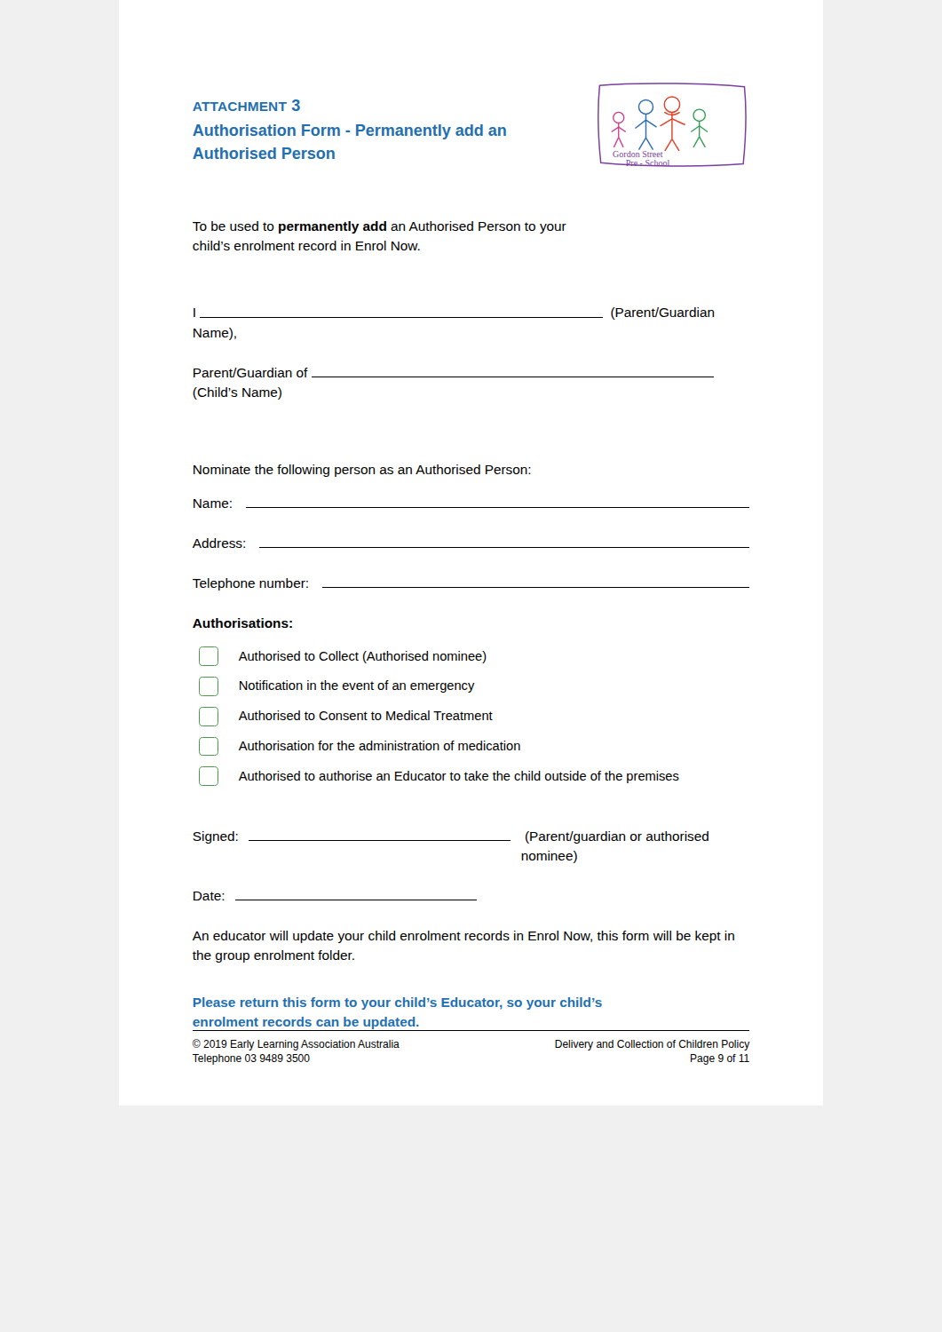Attachment 3
Authorisation Form - Permanently add an Authorised Person
Gordon Street Pre - School
To be used to permanently add an Authorised Person to your child’s enrolment record in Enrol Now.
I (Parent/Guardian Name),
Parent/Guardian of (Child’s Name)
Nominate the following person as an Authorised Person:
Name:
Address:
Telephone number:
Authorisations:
Authorised to Collect (Authorised nominee)
Notification in the event of an emergency
Authorised to Consent to Medical Treatment
Authorisation for the administration of medication
Authorised to authorise an Educator to take the child outside of the premises
Signed: (Parent/guardian or authorised nominee)
Date:
An educator will update your child enrolment records in Enrol Now, this form will be kept in the group enrolment folder.
Please return this form to your child’s Educator, so your child’s enrolment records can be updated.
© 2019 Early Learning Association Australia
Telephone 03 9489 3500
Delivery and Collection of Children Policy
Page 9 of 11